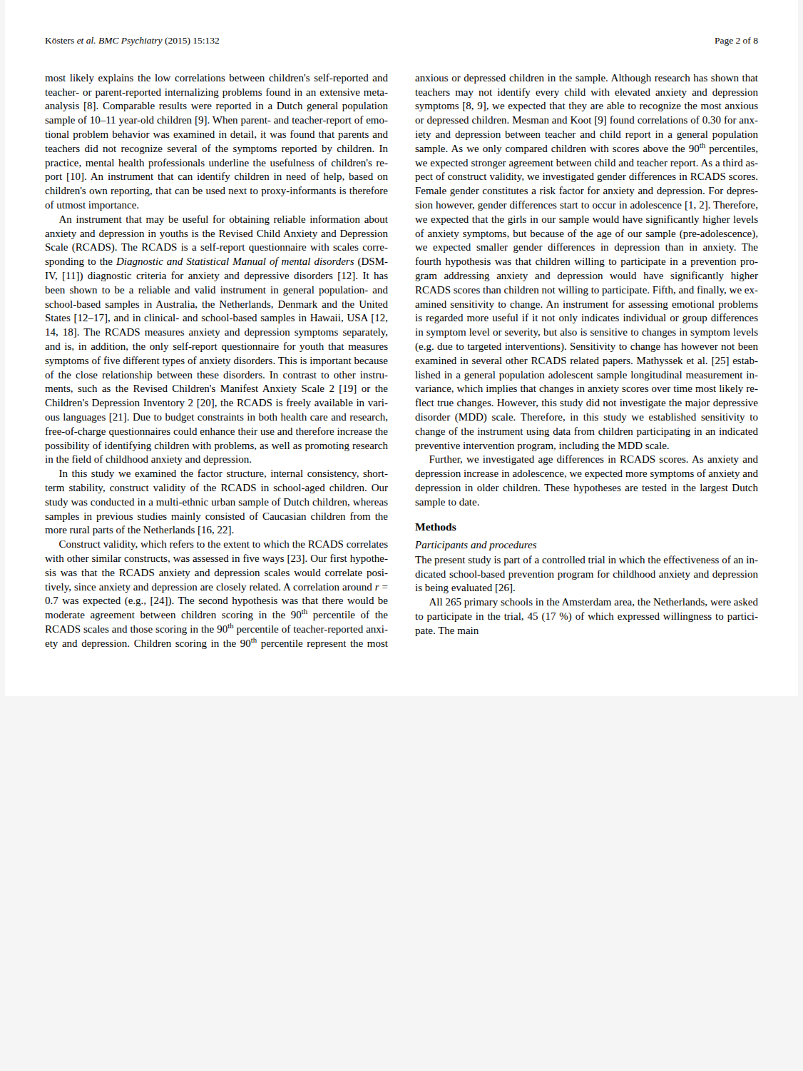Kösters et al. BMC Psychiatry (2015) 15:132 Page 2 of 8
most likely explains the low correlations between children's self-reported and teacher- or parent-reported internalizing problems found in an extensive meta-analysis [8]. Comparable results were reported in a Dutch general population sample of 10–11 year-old children [9]. When parent- and teacher-report of emotional problem behavior was examined in detail, it was found that parents and teachers did not recognize several of the symptoms reported by children. In practice, mental health professionals underline the usefulness of children's report [10]. An instrument that can identify children in need of help, based on children's own reporting, that can be used next to proxy-informants is therefore of utmost importance.
An instrument that may be useful for obtaining reliable information about anxiety and depression in youths is the Revised Child Anxiety and Depression Scale (RCADS). The RCADS is a self-report questionnaire with scales corresponding to the Diagnostic and Statistical Manual of mental disorders (DSM-IV, [11]) diagnostic criteria for anxiety and depressive disorders [12]. It has been shown to be a reliable and valid instrument in general population- and school-based samples in Australia, the Netherlands, Denmark and the United States [12–17], and in clinical- and school-based samples in Hawaii, USA [12, 14, 18]. The RCADS measures anxiety and depression symptoms separately, and is, in addition, the only self-report questionnaire for youth that measures symptoms of five different types of anxiety disorders. This is important because of the close relationship between these disorders. In contrast to other instruments, such as the Revised Children's Manifest Anxiety Scale 2 [19] or the Children's Depression Inventory 2 [20], the RCADS is freely available in various languages [21]. Due to budget constraints in both health care and research, free-of-charge questionnaires could enhance their use and therefore increase the possibility of identifying children with problems, as well as promoting research in the field of childhood anxiety and depression.
In this study we examined the factor structure, internal consistency, short-term stability, construct validity of the RCADS in school-aged children. Our study was conducted in a multi-ethnic urban sample of Dutch children, whereas samples in previous studies mainly consisted of Caucasian children from the more rural parts of the Netherlands [16, 22].
Construct validity, which refers to the extent to which the RCADS correlates with other similar constructs, was assessed in five ways [23]. Our first hypothesis was that the RCADS anxiety and depression scales would correlate positively, since anxiety and depression are closely related. A correlation around r = 0.7 was expected (e.g., [24]). The second hypothesis was that there would be moderate agreement between children scoring in the 90th percentile of the RCADS scales and those scoring in the 90th percentile of teacher-reported anxiety and depression. Children scoring in the 90th percentile represent the most anxious or depressed children in the sample. Although research has shown that teachers may not identify every child with elevated anxiety and depression symptoms [8, 9], we expected that they are able to recognize the most anxious or depressed children. Mesman and Koot [9] found correlations of 0.30 for anxiety and depression between teacher and child report in a general population sample. As we only compared children with scores above the 90th percentiles, we expected stronger agreement between child and teacher report. As a third aspect of construct validity, we investigated gender differences in RCADS scores. Female gender constitutes a risk factor for anxiety and depression. For depression however, gender differences start to occur in adolescence [1, 2]. Therefore, we expected that the girls in our sample would have significantly higher levels of anxiety symptoms, but because of the age of our sample (pre-adolescence), we expected smaller gender differences in depression than in anxiety. The fourth hypothesis was that children willing to participate in a prevention program addressing anxiety and depression would have significantly higher RCADS scores than children not willing to participate. Fifth, and finally, we examined sensitivity to change. An instrument for assessing emotional problems is regarded more useful if it not only indicates individual or group differences in symptom level or severity, but also is sensitive to changes in symptom levels (e.g. due to targeted interventions). Sensitivity to change has however not been examined in several other RCADS related papers. Mathyssek et al. [25] established in a general population adolescent sample longitudinal measurement invariance, which implies that changes in anxiety scores over time most likely reflect true changes. However, this study did not investigate the major depressive disorder (MDD) scale. Therefore, in this study we established sensitivity to change of the instrument using data from children participating in an indicated preventive intervention program, including the MDD scale.
Further, we investigated age differences in RCADS scores. As anxiety and depression increase in adolescence, we expected more symptoms of anxiety and depression in older children. These hypotheses are tested in the largest Dutch sample to date.
Methods
Participants and procedures
The present study is part of a controlled trial in which the effectiveness of an indicated school-based prevention program for childhood anxiety and depression is being evaluated [26].
All 265 primary schools in the Amsterdam area, the Netherlands, were asked to participate in the trial, 45 (17 %) of which expressed willingness to participate. The main